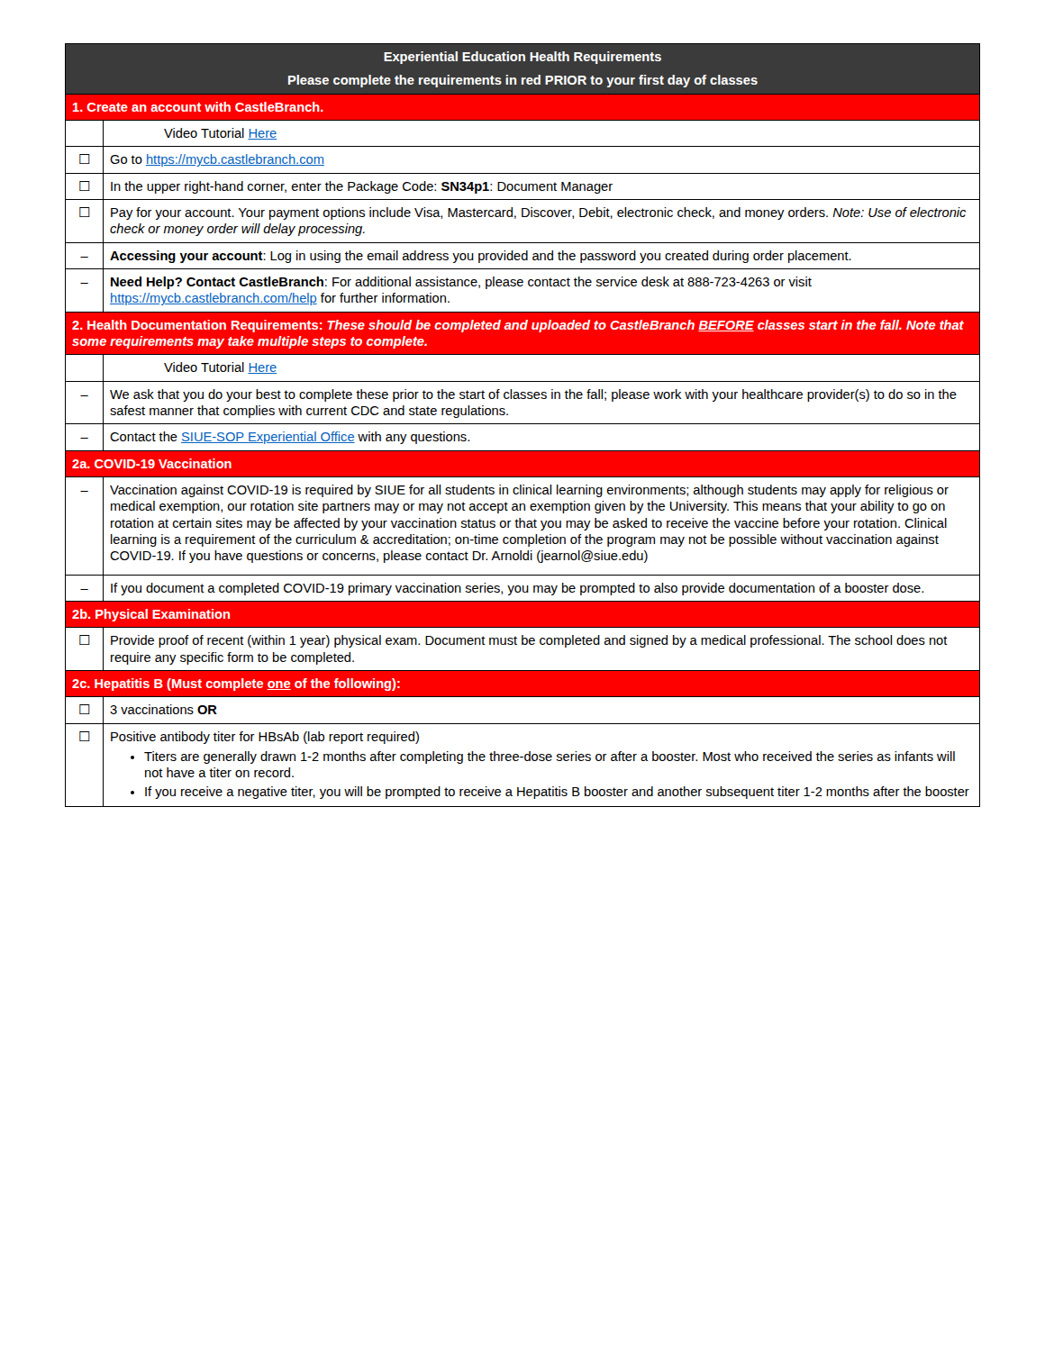| Experiential Education Health Requirements Please complete the requirements in red PRIOR to your first day of classes |
| 1. Create an account with CastleBranch. |
| | Video Tutorial Here |
| ☐ | Go to https://mycb.castlebranch.com |
| ☐ | In the upper right-hand corner, enter the Package Code: SN34p1 : Document Manager |
| ☐ | Pay for your account. Your payment options include Visa, Mastercard, Discover, Debit, electronic check, and money orders. Note: Use of electronic check or money order will delay processing. |
| – | Accessing your account : Log in using the email address you provided and the password you created during order placement. |
| – | Need Help? Contact CastleBranch : For additional assistance, please contact the service desk at 888-723-4263 or visit https://mycb.castlebranch.com/help for further information. |
| 2. Health Documentation Requirements: These should be completed and uploaded to CastleBranch BEFORE classes start in the fall. Note that some requirements may take multiple steps to complete. |
| | Video Tutorial Here |
| – | We ask that you do your best to complete these prior to the start of classes in the fall; please work with your healthcare provider(s) to do so in the safest manner that complies with current CDC and state regulations. |
| – | Contact the SIUE-SOP Experiential Office with any questions. |
| 2a. COVID-19 Vaccination |
| – | Vaccination against COVID-19 is required by SIUE for all students in clinical learning environments; although students may apply for religious or medical exemption, our rotation site partners may or may not accept an exemption given by the University. This means that your ability to go on rotation at certain sites may be affected by your vaccination status or that you may be asked to receive the vaccine before your rotation. Clinical learning is a requirement of the curriculum & accreditation; on-time completion of the program may not be possible without vaccination against COVID-19. If you have questions or concerns, please contact Dr. Arnoldi (jearnol@siue.edu) |
| – | If you document a completed COVID-19 primary vaccination series, you may be prompted to also provide documentation of a booster dose. |
| 2b. Physical Examination |
| ☐ | Provide proof of recent (within 1 year) physical exam. Document must be completed and signed by a medical professional. The school does not require any specific form to be completed. |
| 2c. Hepatitis B (Must complete one of the following): |
| ☐ | 3 vaccinations OR |
| ☐ | Positive antibody titer for HBsAb (lab report required) Titers are generally drawn 1-2 months after completing the three-dose series or after a booster. Most who received the series as infants will not have a titer on record. If you receive a negative titer, you will be prompted to receive a Hepatitis B booster and another subsequent titer 1-2 months after the booster |